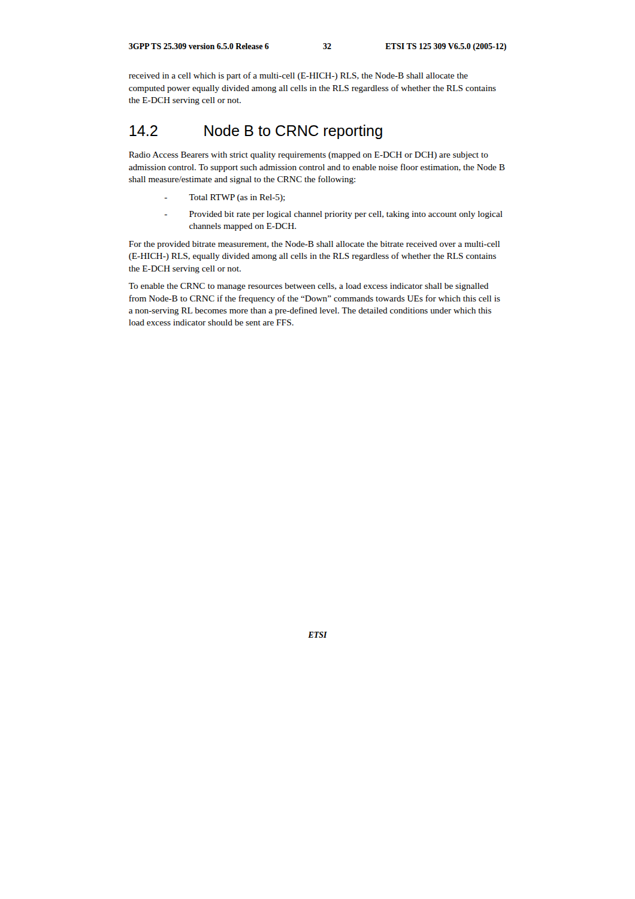3GPP TS 25.309 version 6.5.0 Release 6 32 ETSI TS 125 309 V6.5.0 (2005-12)
received in a cell which is part of a multi-cell (E-HICH-) RLS, the Node-B shall allocate the computed power equally divided among all cells in the RLS regardless of whether the RLS contains the E-DCH serving cell or not.
14.2 Node B to CRNC reporting
Radio Access Bearers with strict quality requirements (mapped on E-DCH or DCH) are subject to admission control. To support such admission control and to enable noise floor estimation, the Node B shall measure/estimate and signal to the CRNC the following:
-Total RTWP (as in Rel-5);
-Provided bit rate per logical channel priority per cell, taking into account only logical channels mapped on E-DCH.
For the provided bitrate measurement, the Node-B shall allocate the bitrate received over a multi-cell (E-HICH-) RLS, equally divided among all cells in the RLS regardless of whether the RLS contains the E-DCH serving cell or not.
To enable the CRNC to manage resources between cells, a load excess indicator shall be signalled from Node-B to CRNC if the frequency of the “Down” commands towards UEs for which this cell is a non-serving RL becomes more than a pre-defined level. The detailed conditions under which this load excess indicator should be sent are FFS.
ETSI